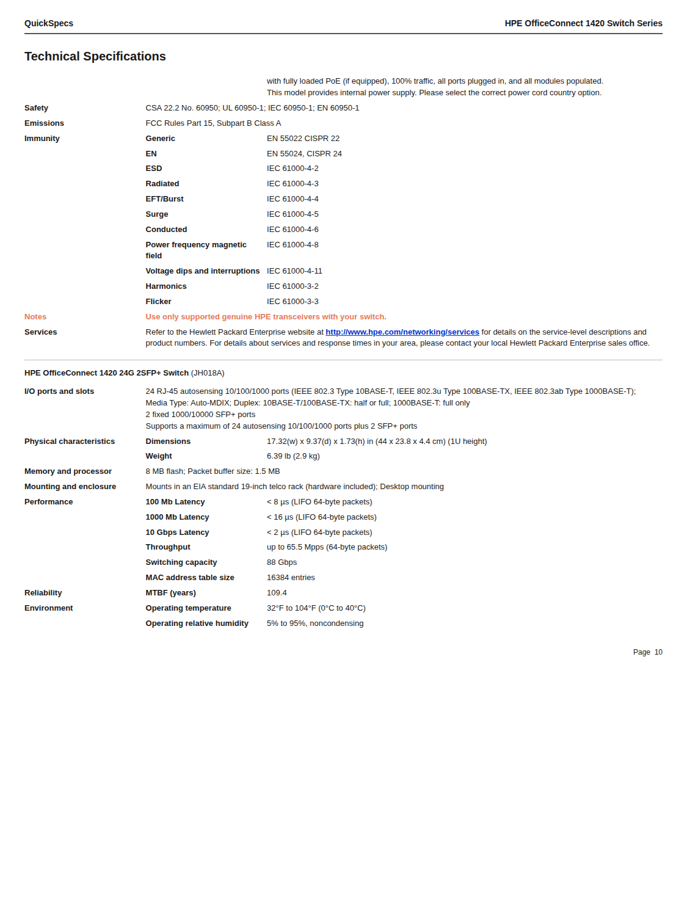QuickSpecs HPE OfficeConnect 1420 Switch Series
Technical Specifications
| | | with fully loaded PoE (if equipped), 100% traffic, all ports plugged in, and all modules populated. This model provides internal power supply. Please select the correct power cord country option. |
| Safety | CSA 22.2 No. 60950; UL 60950-1; IEC 60950-1; EN 60950-1 |
| Emissions | FCC Rules Part 15, Subpart B Class A |
| Immunity | Generic | EN 55022 CISPR 22 |
| | EN | EN 55024, CISPR 24 |
| | ESD | IEC 61000-4-2 |
| | Radiated | IEC 61000-4-3 |
| | EFT/Burst | IEC 61000-4-4 |
| | Surge | IEC 61000-4-5 |
| | Conducted | IEC 61000-4-6 |
| | Power frequency magnetic field | IEC 61000-4-8 |
| | Voltage dips and interruptions | IEC 61000-4-11 |
| | Harmonics | IEC 61000-3-2 |
| | Flicker | IEC 61000-3-3 |
| Notes | Use only supported genuine HPE transceivers with your switch. |
| Services | Refer to the Hewlett Packard Enterprise website at http://www.hpe.com/networking/services for details on the service-level descriptions and product numbers. For details about services and response times in your area, please contact your local Hewlett Packard Enterprise sales office. |
HPE OfficeConnect 1420 24G 2SFP+ Switch (JH018A)
| I/O ports and slots | 24 RJ-45 autosensing 10/100/1000 ports (IEEE 802.3 Type 10BASE-T, IEEE 802.3u Type 100BASE-TX, IEEE 802.3ab Type 1000BASE-T); Media Type: Auto-MDIX; Duplex: 10BASE-T/100BASE-TX: half or full; 1000BASE-T: full only 2 fixed 1000/10000 SFP+ ports Supports a maximum of 24 autosensing 10/100/1000 ports plus 2 SFP+ ports |
| Physical characteristics | Dimensions | 17.32(w) x 9.37(d) x 1.73(h) in (44 x 23.8 x 4.4 cm) (1U height) |
| | Weight | 6.39 lb (2.9 kg) |
| Memory and processor | 8 MB flash; Packet buffer size: 1.5 MB |
| Mounting and enclosure | Mounts in an EIA standard 19-inch telco rack (hardware included); Desktop mounting |
| Performance | 100 Mb Latency | < 8 µs (LIFO 64-byte packets) |
| | 1000 Mb Latency | < 16 µs (LIFO 64-byte packets) |
| | 10 Gbps Latency | < 2 µs (LIFO 64-byte packets) |
| | Throughput | up to 65.5 Mpps (64-byte packets) |
| | Switching capacity | 88 Gbps |
| | MAC address table size | 16384 entries |
| Reliability | MTBF (years) | 109.4 |
| Environment | Operating temperature | 32°F to 104°F (0°C to 40°C) |
| | Operating relative humidity | 5% to 95%, noncondensing |
Page 10